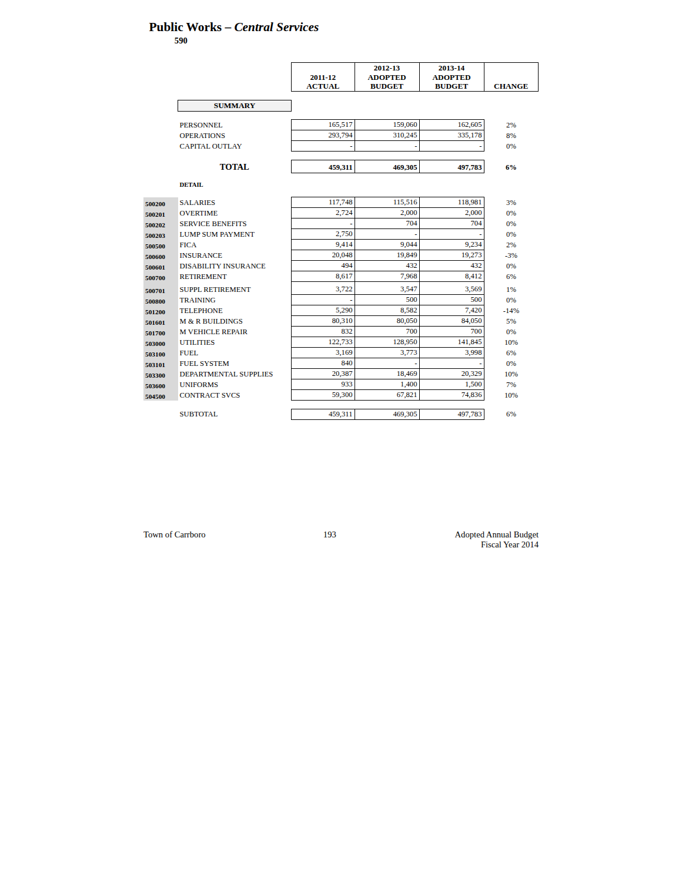Public Works – Central Services
590
| | | 2011-12 ACTUAL | 2012-13 ADOPTED BUDGET | 2013-14 ADOPTED BUDGET | CHANGE |
| | SUMMARY | |
| | PERSONNEL | 165,517 | 159,060 | 162,605 | 2% |
| | OPERATIONS | 293,794 | 310,245 | 335,178 | 8% |
| | CAPITAL OUTLAY | - | - | - | 0% |
| | TOTAL | 459,311 | 469,305 | 497,783 | 6% |
| | DETAIL | |
| 500200 | SALARIES | 117,748 | 115,516 | 118,981 | 3% |
| 500201 | OVERTIME | 2,724 | 2,000 | 2,000 | 0% |
| 500202 | SERVICE BENEFITS | - | 704 | 704 | 0% |
| 500203 | LUMP SUM PAYMENT | 2,750 | - | - | 0% |
| 500500 | FICA | 9,414 | 9,044 | 9,234 | 2% |
| 500600 | INSURANCE | 20,048 | 19,849 | 19,273 | -3% |
| 500601 | DISABILITY INSURANCE | 494 | 432 | 432 | 0% |
| 500700 | RETIREMENT | 8,617 | 7,968 | 8,412 | 6% |
| 500701 | SUPPL RETIREMENT | 3,722 | 3,547 | 3,569 | 1% |
| 500800 | TRAINING | - | 500 | 500 | 0% |
| 501200 | TELEPHONE | 5,290 | 8,582 | 7,420 | -14% |
| 501601 | M & R BUILDINGS | 80,310 | 80,050 | 84,050 | 5% |
| 501700 | M VEHICLE REPAIR | 832 | 700 | 700 | 0% |
| 503000 | UTILITIES | 122,733 | 128,950 | 141,845 | 10% |
| 503100 | FUEL | 3,169 | 3,773 | 3,998 | 6% |
| 503101 | FUEL SYSTEM | 840 | - | - | 0% |
| 503300 | DEPARTMENTAL SUPPLIES | 20,387 | 18,469 | 20,329 | 10% |
| 503600 | UNIFORMS | 933 | 1,400 | 1,500 | 7% |
| 504500 | CONTRACT SVCS | 59,300 | 67,821 | 74,836 | 10% |
| | SUBTOTAL | 459,311 | 469,305 | 497,783 | 6% |
Town of Carrboro
193
Adopted Annual Budget Fiscal Year 2014